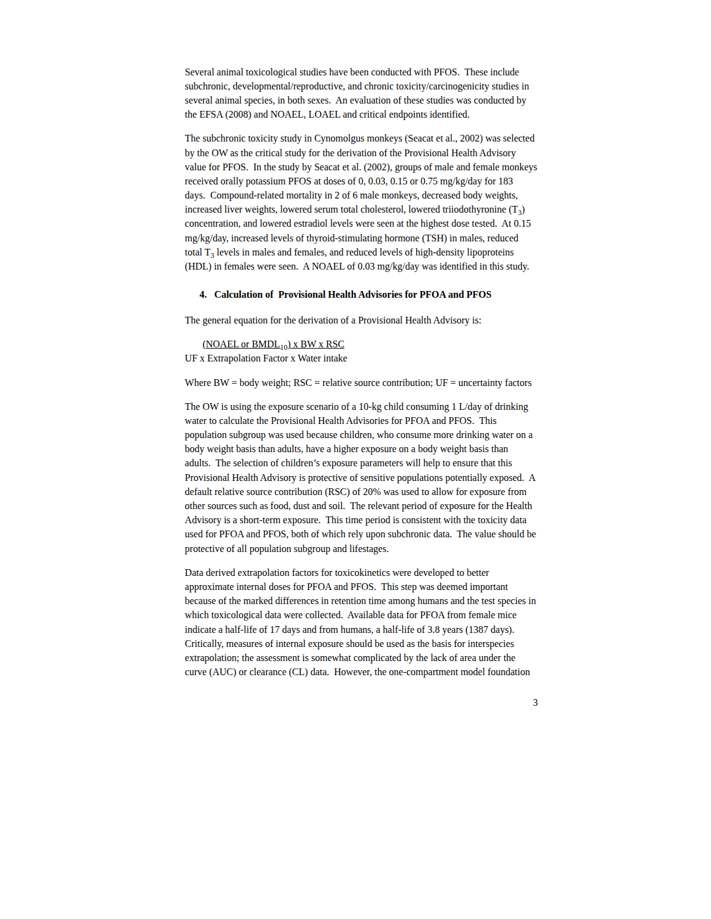Several animal toxicological studies have been conducted with PFOS. These include subchronic, developmental/reproductive, and chronic toxicity/carcinogenicity studies in several animal species, in both sexes. An evaluation of these studies was conducted by the EFSA (2008) and NOAEL, LOAEL and critical endpoints identified.
The subchronic toxicity study in Cynomolgus monkeys (Seacat et al., 2002) was selected by the OW as the critical study for the derivation of the Provisional Health Advisory value for PFOS. In the study by Seacat et al. (2002), groups of male and female monkeys received orally potassium PFOS at doses of 0, 0.03, 0.15 or 0.75 mg/kg/day for 183 days. Compound-related mortality in 2 of 6 male monkeys, decreased body weights, increased liver weights, lowered serum total cholesterol, lowered triiodothyronine (T3) concentration, and lowered estradiol levels were seen at the highest dose tested. At 0.15 mg/kg/day, increased levels of thyroid-stimulating hormone (TSH) in males, reduced total T3 levels in males and females, and reduced levels of high-density lipoproteins (HDL) in females were seen. A NOAEL of 0.03 mg/kg/day was identified in this study.
4. Calculation of Provisional Health Advisories for PFOA and PFOS
The general equation for the derivation of a Provisional Health Advisory is:
(NOAEL or BMDL10) x BW x RSC
UF x Extrapolation Factor x Water intake
Where BW = body weight; RSC = relative source contribution; UF = uncertainty factors
The OW is using the exposure scenario of a 10-kg child consuming 1 L/day of drinking water to calculate the Provisional Health Advisories for PFOA and PFOS. This population subgroup was used because children, who consume more drinking water on a body weight basis than adults, have a higher exposure on a body weight basis than adults. The selection of children’s exposure parameters will help to ensure that this Provisional Health Advisory is protective of sensitive populations potentially exposed. A default relative source contribution (RSC) of 20% was used to allow for exposure from other sources such as food, dust and soil. The relevant period of exposure for the Health Advisory is a short-term exposure. This time period is consistent with the toxicity data used for PFOA and PFOS, both of which rely upon subchronic data. The value should be protective of all population subgroup and lifestages.
Data derived extrapolation factors for toxicokinetics were developed to better approximate internal doses for PFOA and PFOS. This step was deemed important because of the marked differences in retention time among humans and the test species in which toxicological data were collected. Available data for PFOA from female mice indicate a half-life of 17 days and from humans, a half-life of 3.8 years (1387 days). Critically, measures of internal exposure should be used as the basis for interspecies extrapolation; the assessment is somewhat complicated by the lack of area under the curve (AUC) or clearance (CL) data. However, the one-compartment model foundation
3